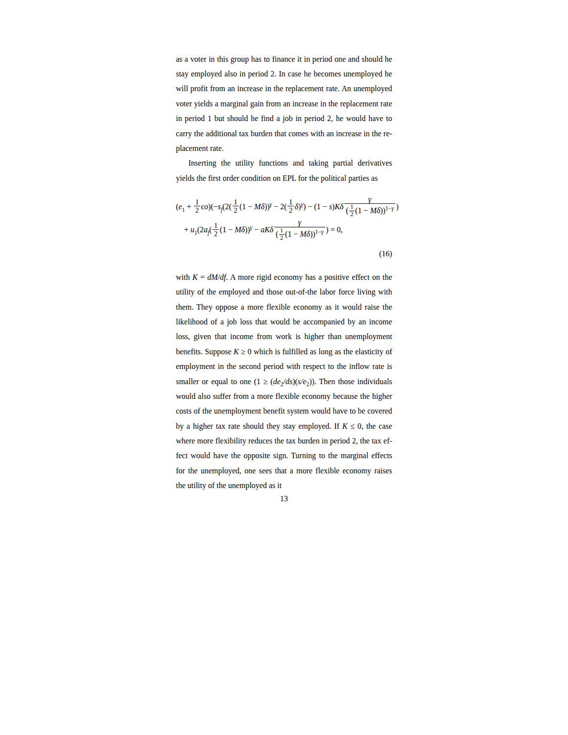as a voter in this group has to finance it in period one and should he stay employed also in period 2. In case he becomes unemployed he will profit from an increase in the replacement rate. An unemployed voter yields a marginal gain from an increase in the replacement rate in period 1 but should he find a job in period 2, he would have to carry the additional tax burden that comes with an increase in the replacement rate.
Inserting the utility functions and taking partial derivatives yields the first order condition on EPL for the political parties as
(e1 + 12 ϵo)(−sf(2(12(1 − Mδ))γ − 2(12 δ)γ) − (1 − s)Kδ γ(12(1 − Mδ))1−γ)
+ u1(2af(12(1 − Mδ))γ − aKδ γ(12(1 − Mδ))1−γ) = 0,
(16)
with K = dM/df. A more rigid economy has a positive effect on the utility of the employed and those out-of-the labor force living with them. They oppose a more flexible economy as it would raise the likelihood of a job loss that would be accompanied by an income loss, given that income from work is higher than unemployment benefits. Suppose K ≥ 0 which is fulfilled as long as the elasticity of employment in the second period with respect to the inflow rate is smaller or equal to one (1 ≥ (de2/ds)(s/e2)). Then those individuals would also suffer from a more flexible economy because the higher costs of the unemployment benefit system would have to be covered by a higher tax rate should they stay employed. If K ≤ 0, the case where more flexibility reduces the tax burden in period 2, the tax effect would have the opposite sign. Turning to the marginal effects for the unemployed, one sees that a more flexible economy raises the utility of the unemployed as it
13